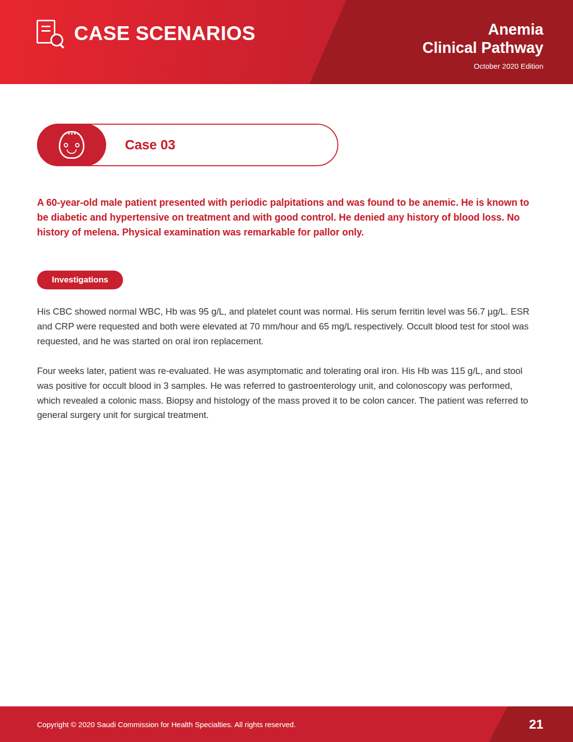CASE SCENARIOS
Anemia Clinical Pathway October 2020 Edition
Case 03
A 60-year-old male patient presented with periodic palpitations and was found to be anemic. He is known to be diabetic and hypertensive on treatment and with good control. He denied any history of blood loss. No history of melena. Physical examination was remarkable for pallor only.
Investigations
His CBC showed normal WBC, Hb was 95 g/L, and platelet count was normal. His serum ferritin level was 56.7 µg/L. ESR and CRP were requested and both were elevated at 70 mm/hour and 65 mg/L respectively. Occult blood test for stool was requested, and he was started on oral iron replacement.
Four weeks later, patient was re-evaluated. He was asymptomatic and tolerating oral iron. His Hb was 115 g/L, and stool was positive for occult blood in 3 samples. He was referred to gastroenterology unit, and colonoscopy was performed, which revealed a colonic mass. Biopsy and histology of the mass proved it to be colon cancer. The patient was referred to general surgery unit for surgical treatment.
Copyright © 2020 Saudi Commission for Health Specialties. All rights reserved. 21